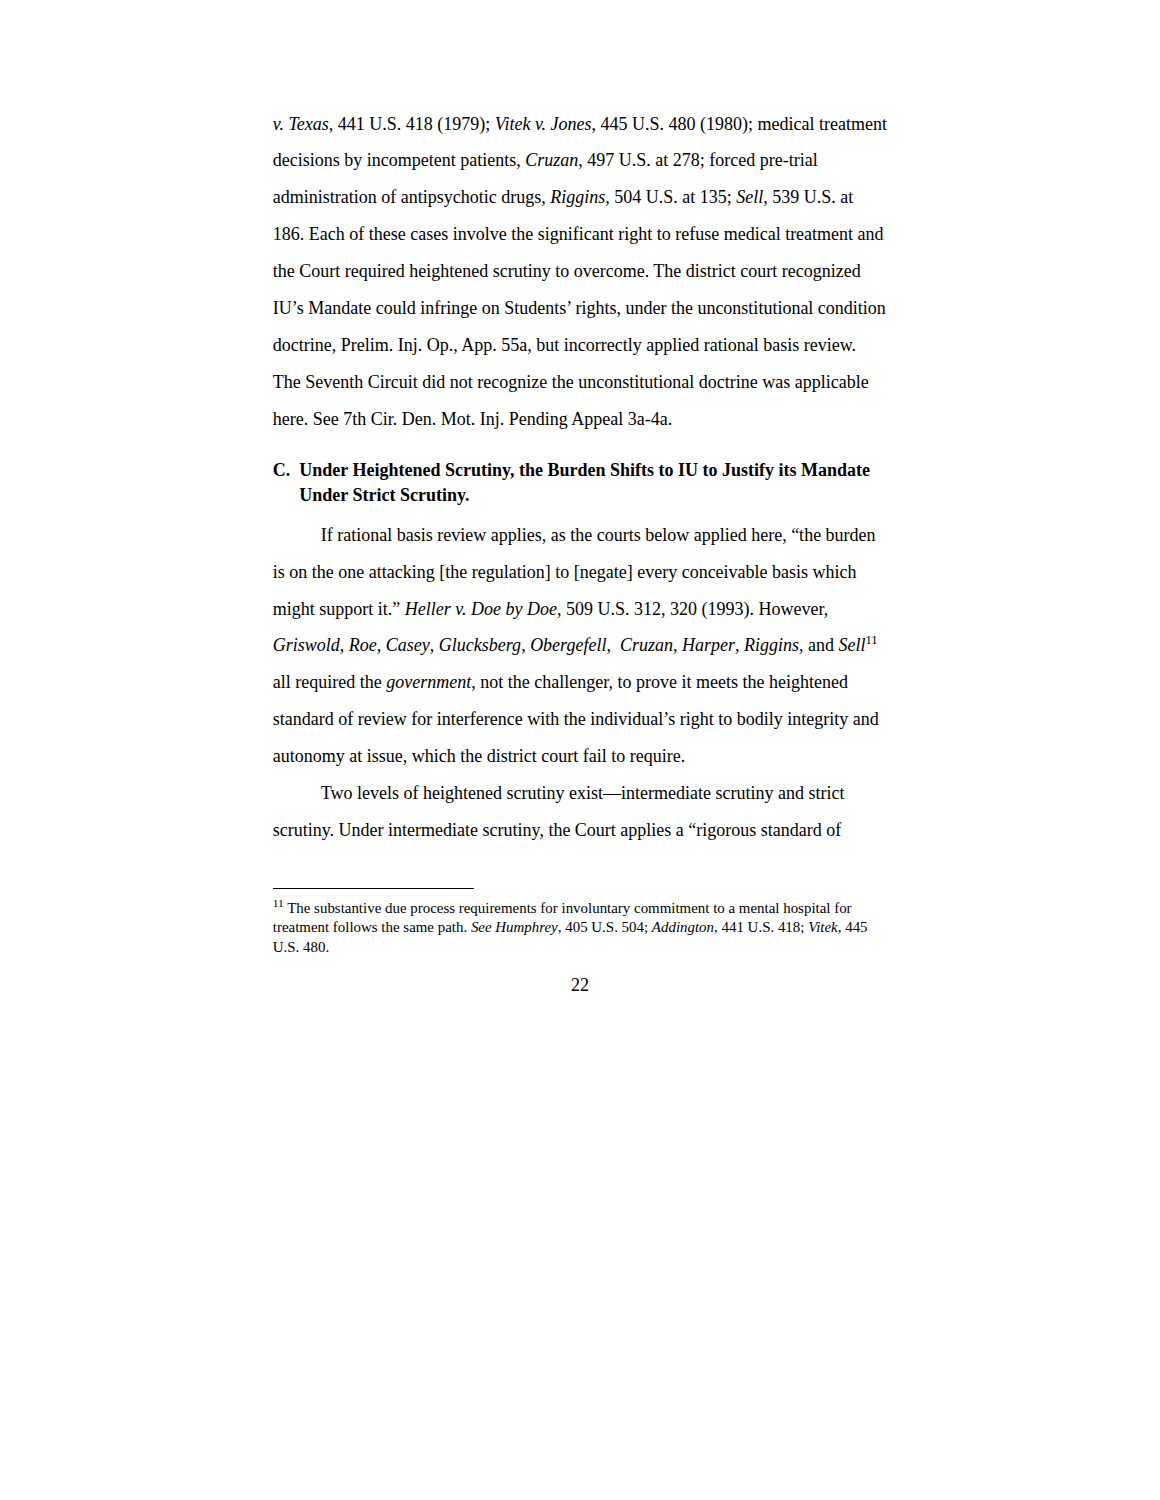v. Texas, 441 U.S. 418 (1979); Vitek v. Jones, 445 U.S. 480 (1980); medical treatment decisions by incompetent patients, Cruzan, 497 U.S. at 278; forced pre-trial administration of antipsychotic drugs, Riggins, 504 U.S. at 135; Sell, 539 U.S. at 186. Each of these cases involve the significant right to refuse medical treatment and the Court required heightened scrutiny to overcome. The district court recognized IU’s Mandate could infringe on Students’ rights, under the unconstitutional condition doctrine, Prelim. Inj. Op., App. 55a, but incorrectly applied rational basis review. The Seventh Circuit did not recognize the unconstitutional doctrine was applicable here. See 7th Cir. Den. Mot. Inj. Pending Appeal 3a-4a.
C. Under Heightened Scrutiny, the Burden Shifts to IU to Justify its Mandate Under Strict Scrutiny.
If rational basis review applies, as the courts below applied here, “the burden is on the one attacking [the regulation] to [negate] every conceivable basis which might support it.” Heller v. Doe by Doe, 509 U.S. 312, 320 (1993). However, Griswold, Roe, Casey, Glucksberg, Obergefell, Cruzan, Harper, Riggins, and Sell11 all required the government, not the challenger, to prove it meets the heightened standard of review for interference with the individual’s right to bodily integrity and autonomy at issue, which the district court fail to require.
Two levels of heightened scrutiny exist—intermediate scrutiny and strict scrutiny. Under intermediate scrutiny, the Court applies a “rigorous standard of
11 The substantive due process requirements for involuntary commitment to a mental hospital for treatment follows the same path. See Humphrey, 405 U.S. 504; Addington, 441 U.S. 418; Vitek, 445 U.S. 480.
22